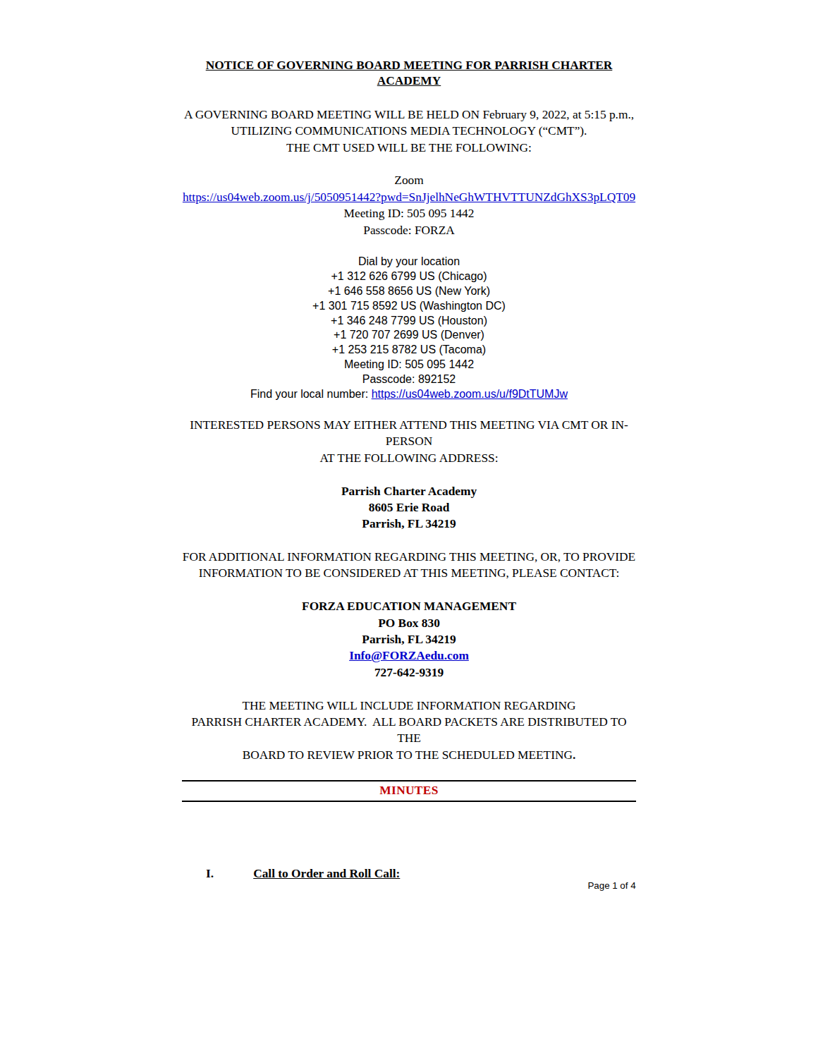NOTICE OF GOVERNING BOARD MEETING FOR PARRISH CHARTER ACADEMY
A GOVERNING BOARD MEETING WILL BE HELD ON February 9, 2022, at 5:15 p.m.,
UTILIZING COMMUNICATIONS MEDIA TECHNOLOGY (“CMT”).
THE CMT USED WILL BE THE FOLLOWING:
Zoom
https://us04web.zoom.us/j/5050951442?pwd=SnJjelhNeGhWTHVTTUNZdGhXS3pLQT09
Meeting ID: 505 095 1442
Passcode: FORZA
Dial by your location
+1 312 626 6799 US (Chicago)
+1 646 558 8656 US (New York)
+1 301 715 8592 US (Washington DC)
+1 346 248 7799 US (Houston)
+1 720 707 2699 US (Denver)
+1 253 215 8782 US (Tacoma)
Meeting ID: 505 095 1442
Passcode: 892152
Find your local number: https://us04web.zoom.us/u/f9DtTUMJw
INTERESTED PERSONS MAY EITHER ATTEND THIS MEETING VIA CMT OR IN-PERSON
AT THE FOLLOWING ADDRESS:
Parrish Charter Academy
8605 Erie Road
Parrish, FL 34219
FOR ADDITIONAL INFORMATION REGARDING THIS MEETING, OR, TO PROVIDE
INFORMATION TO BE CONSIDERED AT THIS MEETING, PLEASE CONTACT:
FORZA EDUCATION MANAGEMENT
PO Box 830
Parrish, FL 34219
Info@FORZAedu.com
727-642-9319
THE MEETING WILL INCLUDE INFORMATION REGARDING
PARRISH CHARTER ACADEMY. ALL BOARD PACKETS ARE DISTRIBUTED TO THE
BOARD TO REVIEW PRIOR TO THE SCHEDULED MEETING.
MINUTES
I.
Call to Order and Roll Call:
Page 1 of 4